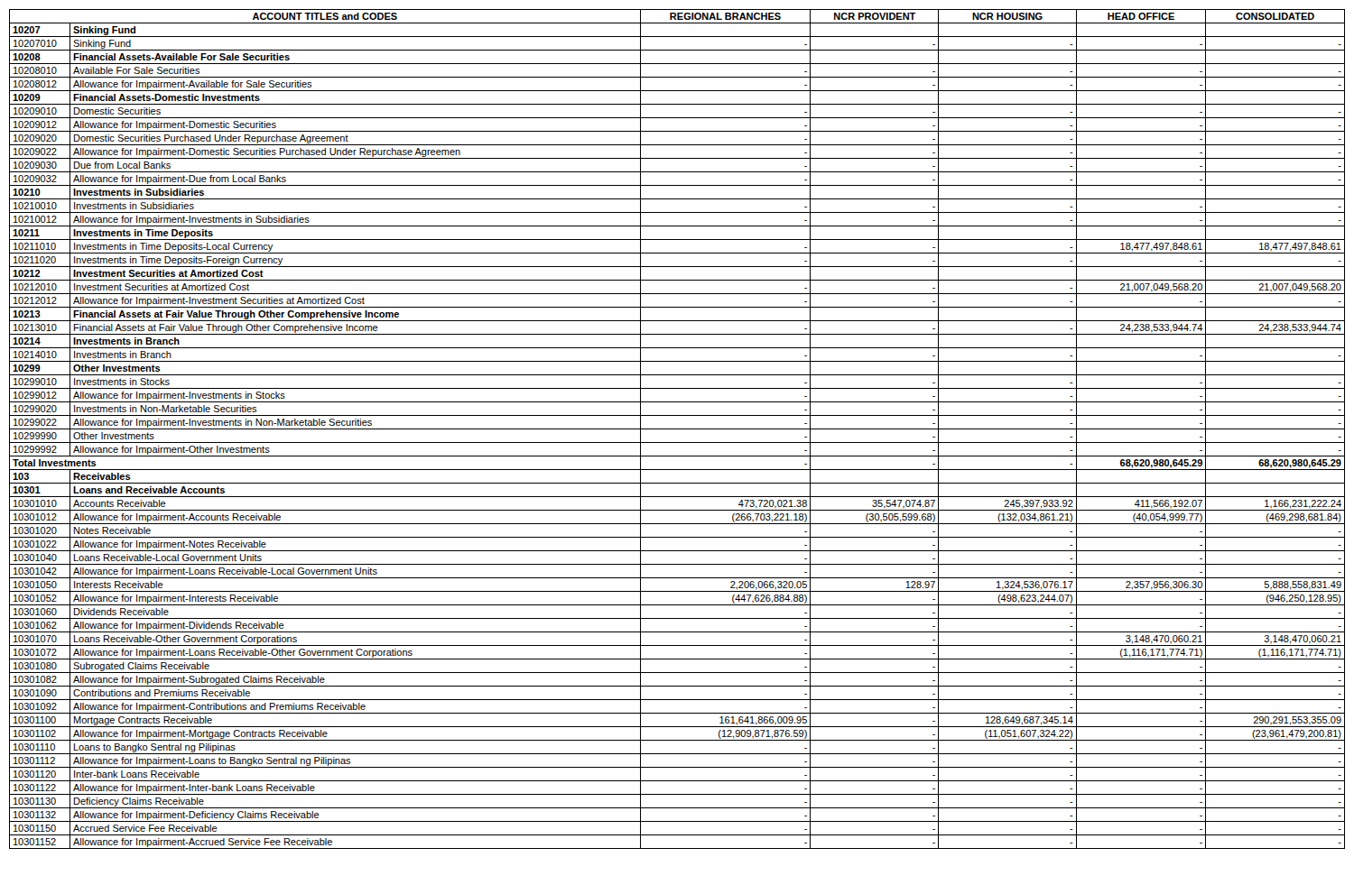| ACCOUNT TITLES and CODES | REGIONAL BRANCHES | NCR PROVIDENT | NCR HOUSING | HEAD OFFICE | CONSOLIDATED |
| --- | --- | --- | --- | --- | --- |
| 10207 | Sinking Fund | | | | | |
| 10207010 | Sinking Fund | - | - | - | - | - |
| 10208 | Financial Assets-Available For Sale Securities | | | | | |
| 10208010 | Available For Sale Securities | - | - | - | - | - |
| 10208012 | Allowance for Impairment-Available for Sale Securities | - | - | - | - | - |
| 10209 | Financial Assets-Domestic Investments | | | | | |
| 10209010 | Domestic Securities | - | - | - | - | - |
| 10209012 | Allowance for Impairment-Domestic Securities | - | - | - | - | - |
| 10209020 | Domestic Securities Purchased Under Repurchase Agreement | - | - | - | - | - |
| 10209022 | Allowance for Impairment-Domestic Securities Purchased Under Repurchase Agreemen | - | - | - | - | - |
| 10209030 | Due from Local Banks | - | - | - | - | - |
| 10209032 | Allowance for Impairment-Due from Local Banks | - | - | - | - | - |
| 10210 | Investments in Subsidiaries | | | | | |
| 10210010 | Investments in Subsidiaries | - | - | - | - | - |
| 10210012 | Allowance for Impairment-Investments in Subsidiaries | - | - | - | - | - |
| 10211 | Investments in Time Deposits | | | | | |
| 10211010 | Investments in Time Deposits-Local Currency | - | - | - | 18,477,497,848.61 | 18,477,497,848.61 |
| 10211020 | Investments in Time Deposits-Foreign Currency | - | - | - | - | - |
| 10212 | Investment Securities at Amortized Cost | | | | | |
| 10212010 | Investment Securities at Amortized Cost | - | - | - | 21,007,049,568.20 | 21,007,049,568.20 |
| 10212012 | Allowance for Impairment-Investment Securities at Amortized Cost | - | - | - | - | - |
| 10213 | Financial Assets at Fair Value Through Other Comprehensive Income | | | | | |
| 10213010 | Financial Assets at Fair Value Through Other Comprehensive Income | - | - | - | 24,238,533,944.74 | 24,238,533,944.74 |
| 10214 | Investments in Branch | | | | | |
| 10214010 | Investments in Branch | - | - | - | - | - |
| 10299 | Other Investments | | | | | |
| 10299010 | Investments in Stocks | - | - | - | - | - |
| 10299012 | Allowance for Impairment-Investments in Stocks | - | - | - | - | - |
| 10299020 | Investments in Non-Marketable Securities | - | - | - | - | - |
| 10299022 | Allowance for Impairment-Investments in Non-Marketable Securities | - | - | - | - | - |
| 10299990 | Other Investments | - | - | - | - | - |
| 10299992 | Allowance for Impairment-Other Investments | - | - | - | - | - |
| Total Investments | - | - | - | 68,620,980,645.29 | 68,620,980,645.29 |
| 103 | Receivables | | | | | |
| 10301 | Loans and Receivable Accounts | | | | | |
| 10301010 | Accounts Receivable | 473,720,021.38 | 35,547,074.87 | 245,397,933.92 | 411,566,192.07 | 1,166,231,222.24 |
| 10301012 | Allowance for Impairment-Accounts Receivable | (266,703,221.18) | (30,505,599.68) | (132,034,861.21) | (40,054,999.77) | (469,298,681.84) |
| 10301020 | Notes Receivable | - | - | - | - | - |
| 10301022 | Allowance for Impairment-Notes Receivable | - | - | - | - | - |
| 10301040 | Loans Receivable-Local Government Units | - | - | - | - | - |
| 10301042 | Allowance for Impairment-Loans Receivable-Local Government Units | - | - | - | - | - |
| 10301050 | Interests Receivable | 2,206,066,320.05 | 128.97 | 1,324,536,076.17 | 2,357,956,306.30 | 5,888,558,831.49 |
| 10301052 | Allowance for Impairment-Interests Receivable | (447,626,884.88) | - | (498,623,244.07) | - | (946,250,128.95) |
| 10301060 | Dividends Receivable | - | - | - | - | - |
| 10301062 | Allowance for Impairment-Dividends Receivable | - | - | - | - | - |
| 10301070 | Loans Receivable-Other Government Corporations | - | - | - | 3,148,470,060.21 | 3,148,470,060.21 |
| 10301072 | Allowance for Impairment-Loans Receivable-Other Government Corporations | - | - | - | (1,116,171,774.71) | (1,116,171,774.71) |
| 10301080 | Subrogated Claims Receivable | - | - | - | - | - |
| 10301082 | Allowance for Impairment-Subrogated Claims Receivable | - | - | - | - | - |
| 10301090 | Contributions and Premiums Receivable | - | - | - | - | - |
| 10301092 | Allowance for Impairment-Contributions and Premiums Receivable | - | - | - | - | - |
| 10301100 | Mortgage Contracts Receivable | 161,641,866,009.95 | - | 128,649,687,345.14 | - | 290,291,553,355.09 |
| 10301102 | Allowance for Impairment-Mortgage Contracts Receivable | (12,909,871,876.59) | - | (11,051,607,324.22) | - | (23,961,479,200.81) |
| 10301110 | Loans to Bangko Sentral ng Pilipinas | - | - | - | - | - |
| 10301112 | Allowance for Impairment-Loans to Bangko Sentral ng Pilipinas | - | - | - | - | - |
| 10301120 | Inter-bank Loans Receivable | - | - | - | - | - |
| 10301122 | Allowance for Impairment-Inter-bank Loans Receivable | - | - | - | - | - |
| 10301130 | Deficiency Claims Receivable | - | - | - | - | - |
| 10301132 | Allowance for Impairment-Deficiency Claims Receivable | - | - | - | - | - |
| 10301150 | Accrued Service Fee Receivable | - | - | - | - | - |
| 10301152 | Allowance for Impairment-Accrued Service Fee Receivable | - | - | - | - | - |